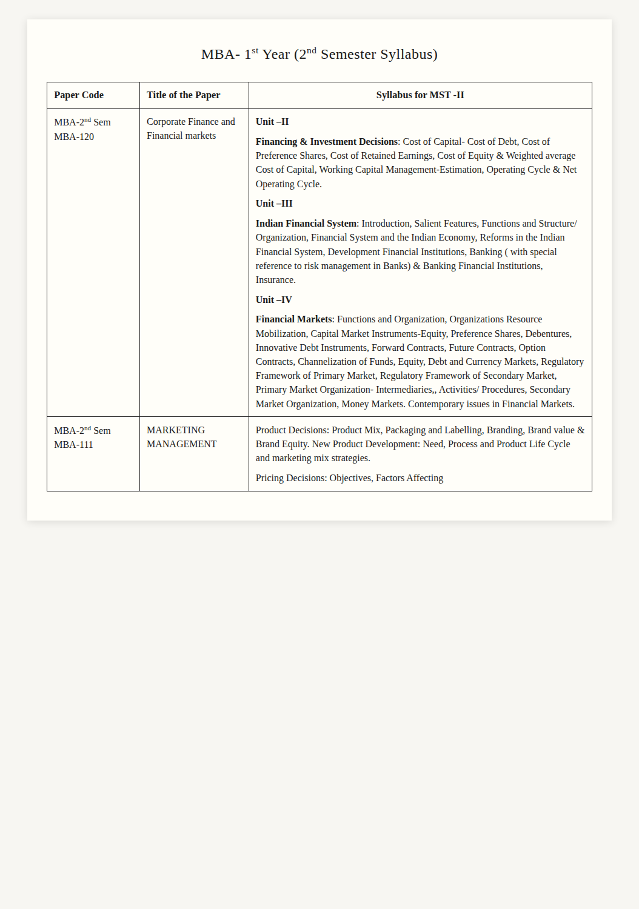MBA- 1st Year (2nd Semester Syllabus)
| Paper Code | Title of the Paper | Syllabus for MST -II |
| --- | --- | --- |
| MBA-2 nd Sem MBA-120 | Corporate Finance and Financial markets | Unit –II Financing & Investment Decisions : Cost of Capital- Cost of Debt, Cost of Preference Shares, Cost of Retained Earnings, Cost of Equity & Weighted average Cost of Capital, Working Capital Management-Estimation, Operating Cycle & Net Operating Cycle. Unit –III Indian Financial System : Introduction, Salient Features, Functions and Structure/ Organization, Financial System and the Indian Economy, Reforms in the Indian Financial System, Development Financial Institutions, Banking ( with special reference to risk management in Banks) & Banking Financial Institutions, Insurance. Unit –IV Financial Markets : Functions and Organization, Organizations Resource Mobilization, Capital Market Instruments-Equity, Preference Shares, Debentures, Innovative Debt Instruments, Forward Contracts, Future Contracts, Option Contracts, Channelization of Funds, Equity, Debt and Currency Markets, Regulatory Framework of Primary Market, Regulatory Framework of Secondary Market, Primary Market Organization- Intermediaries,, Activities/ Procedures, Secondary Market Organization, Money Markets. Contemporary issues in Financial Markets. |
| MBA-2 nd Sem MBA-111 | MARKETING MANAGEMENT | Product Decisions: Product Mix, Packaging and Labelling, Branding, Brand value & Brand Equity. New Product Development: Need, Process and Product Life Cycle and marketing mix strategies. Pricing Decisions: Objectives, Factors Affecting |